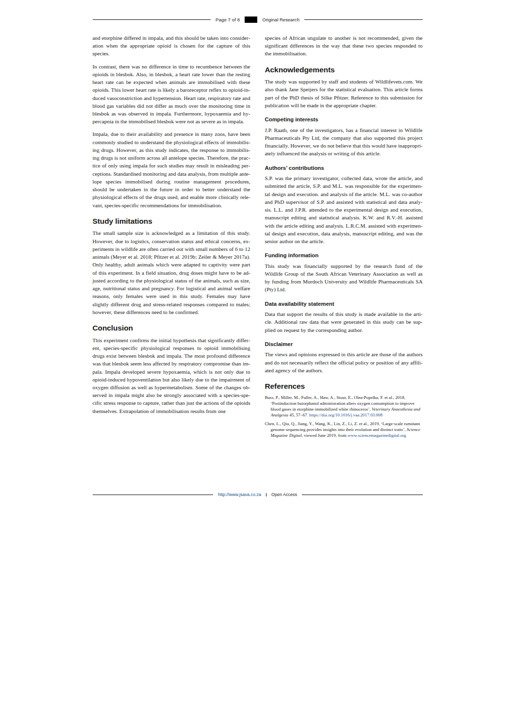Page 7 of 8
Original Research
and etorphine differed in impala, and this should be taken into consideration when the appropriate opioid is chosen for the capture of this species.
In contrast, there was no difference in time to recumbence between the opioids in blesbok. Also, in blesbok, a heart rate lower than the resting heart rate can be expected when animals are immobilised with these opioids. This lower heart rate is likely a baroreceptor reflex to opioid-induced vasoconstriction and hypertension. Heart rate, respiratory rate and blood gas variables did not differ as much over the monitoring time in blesbok as was observed in impala. Furthermore, hypoxaemia and hypercapnia in the immobilised blesbok were not as severe as in impala.
Impala, due to their availability and presence in many zoos, have been commonly studied to understand the physiological effects of immobilising drugs. However, as this study indicates, the response to immobilising drugs is not uniform across all antelope species. Therefore, the practice of only using impala for such studies may result in misleading perceptions. Standardised monitoring and data analysis, from multiple antelope species immobilised during routine management procedures, should be undertaken in the future in order to better understand the physiological effects of the drugs used, and enable more clinically relevant, species-specific recommendations for immobilisation.
Study limitations
The small sample size is acknowledged as a limitation of this study. However, due to logistics, conservation status and ethical concerns, experiments in wildlife are often carried out with small numbers of 6 to 12 animals (Meyer et al. 2018; Pfitzer et al. 2019b; Zeiler & Meyer 2017a). Only healthy, adult animals which were adapted to captivity were part of this experiment. In a field situation, drug doses might have to be adjusted according to the physiological status of the animals, such as size, age, nutritional status and pregnancy. For logistical and animal welfare reasons, only females were used in this study. Females may have slightly different drug and stress-related responses compared to males; however, these differences need to be confirmed.
Conclusion
This experiment confirms the initial hypothesis that significantly different, species-specific physiological responses to opioid immobilising drugs exist between blesbok and impala. The most profound difference was that blesbok seem less affected by respiratory compromise than impala. Impala developed severe hypoxaemia, which is not only due to opioid-induced hypoventilation but also likely due to the impairment of oxygen diffusion as well as hypermetabolism. Some of the changes observed in impala might also be strongly associated with a species-specific stress response to capture, rather than just the actions of the opioids themselves. Extrapolation of immobilisation results from one
species of African ungulate to another is not recommended, given the significant differences in the way that these two species responded to the immobilisation.
Acknowledgements
The study was supported by staff and students of Wildlifevets.com. We also thank Jane Speijers for the statistical evaluation. This article forms part of the PhD thesis of Silke Pfitzer. Reference to this submission for publication will be made in the appropriate chapter.
Competing interests
J.P. Raath, one of the investigators, has a financial interest in Wildlife Pharmaceuticals Pty Ltd, the company that also supported this project financially. However, we do not believe that this would have inappropriately influenced the analysis or writing of this article.
Authors’ contributions
S.P. was the primary investigator, collected data, wrote the article, and submitted the article, S.P. and M.L. was responsible for the experimental design and execution. and analysis of the article. M.L. was co-author and PhD supervisor of S.P. and assisted with statistical and data analysis. L.L. and J.P.R. attended to the experimental design and execution, manuscript editing and statistical analysis. K.W. and R.V.-H. assisted with the article editing and analysis. L.R.C.M. assisted with experimental design and execution, data analysis, manuscript editing, and was the senior author on the article.
Funding information
This study was financially supported by the research fund of the Wildlife Group of the South African Veterinary Association as well as by funding from Murdoch University and Wildlife Pharmaceuticals SA (Pty) Ltd.
Data availability statement
Data that support the results of this study is made available in the article. Additional raw data that were generated in this study can be supplied on request by the corresponding author.
Disclaimer
The views and opinions expressed in this article are those of the authors and do not necessarily reflect the official policy or position of any affiliated agency of the authors.
References
Buss, P., Miller, M., Fuller, A., Haw, A., Stout, E., Olea-Popelka, F. et al., 2018, ‘Postinduction butorphanol administration alters oxygen consumption to improve blood gases in etorphine-immobilized white rhinoceros’, Veterinary Anaesthesia and Analgesia 45, 57–67. https://doi.org/10.1016/j.vaa.2017.03.008
Chen, L., Qiu, Q., Jiang, Y., Wang, K., Lin, Z., Li, Z. et al., 2019, ‘Large-scale ruminant genome sequencing provides insights into their evolution and distinct traits’, Science Magazine Digital, viewed June 2019, from www.sciencemagazinedigital.org
http://www.jsava.co.za
Open Access